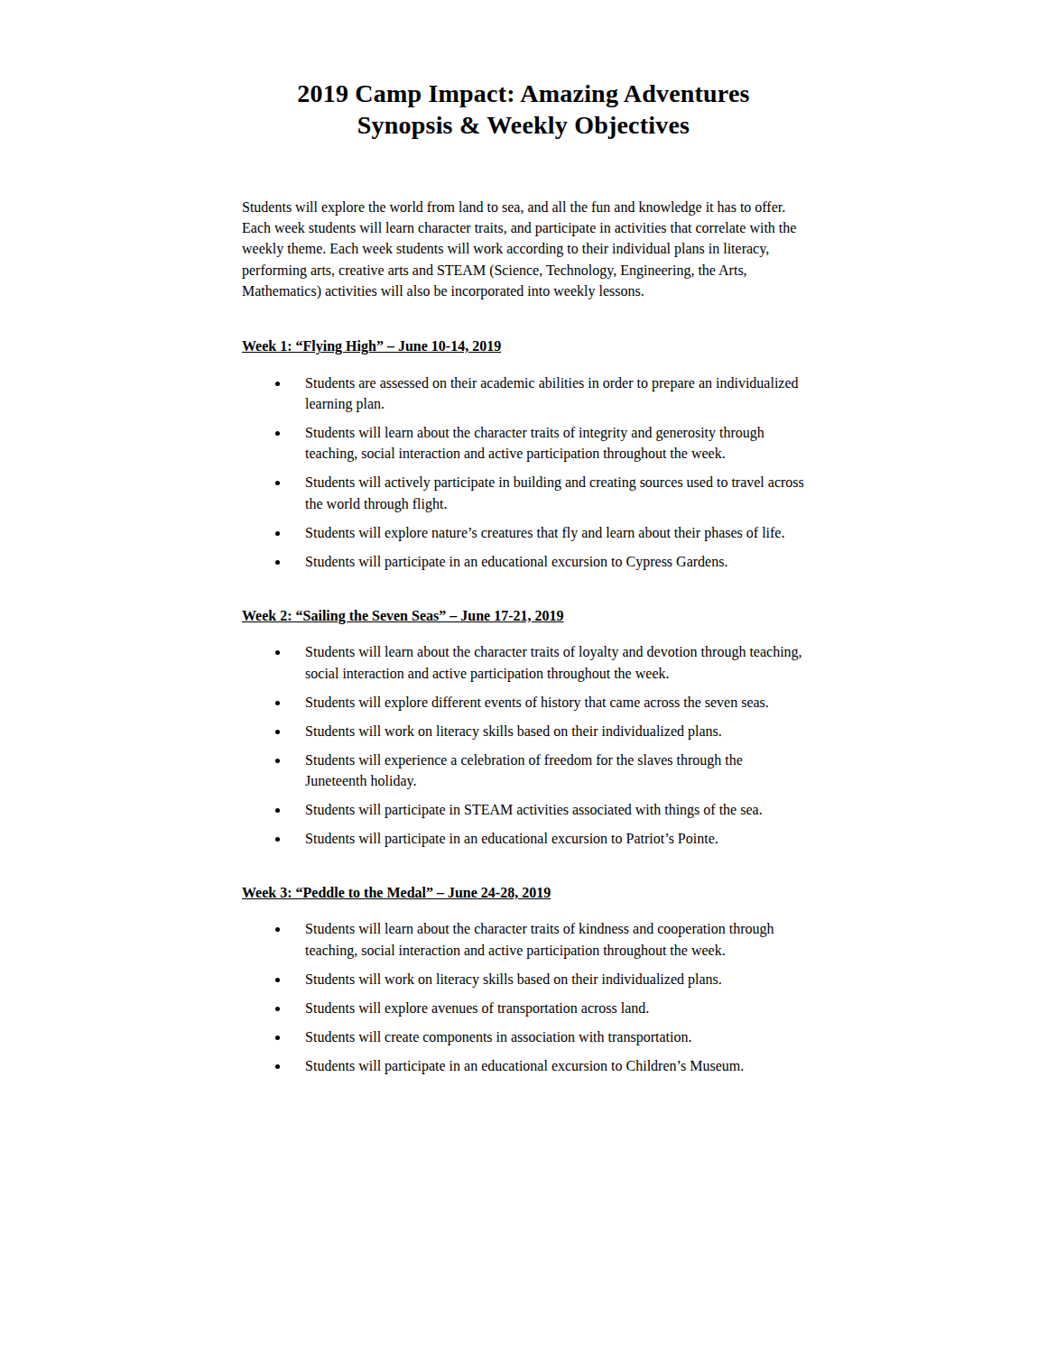2019 Camp Impact: Amazing Adventures Synopsis & Weekly Objectives
Students will explore the world from land to sea, and all the fun and knowledge it has to offer. Each week students will learn character traits, and participate in activities that correlate with the weekly theme. Each week students will work according to their individual plans in literacy, performing arts, creative arts and STEAM (Science, Technology, Engineering, the Arts, Mathematics) activities will also be incorporated into weekly lessons.
Week 1: “Flying High” – June 10-14, 2019
Students are assessed on their academic abilities in order to prepare an individualized learning plan.
Students will learn about the character traits of integrity and generosity through teaching, social interaction and active participation throughout the week.
Students will actively participate in building and creating sources used to travel across the world through flight.
Students will explore nature’s creatures that fly and learn about their phases of life.
Students will participate in an educational excursion to Cypress Gardens.
Week 2: “Sailing the Seven Seas” – June 17-21, 2019
Students will learn about the character traits of loyalty and devotion through teaching, social interaction and active participation throughout the week.
Students will explore different events of history that came across the seven seas.
Students will work on literacy skills based on their individualized plans.
Students will experience a celebration of freedom for the slaves through the Juneteenth holiday.
Students will participate in STEAM activities associated with things of the sea.
Students will participate in an educational excursion to Patriot’s Pointe.
Week 3: “Peddle to the Medal” – June 24-28, 2019
Students will learn about the character traits of kindness and cooperation through teaching, social interaction and active participation throughout the week.
Students will work on literacy skills based on their individualized plans.
Students will explore avenues of transportation across land.
Students will create components in association with transportation.
Students will participate in an educational excursion to Children’s Museum.